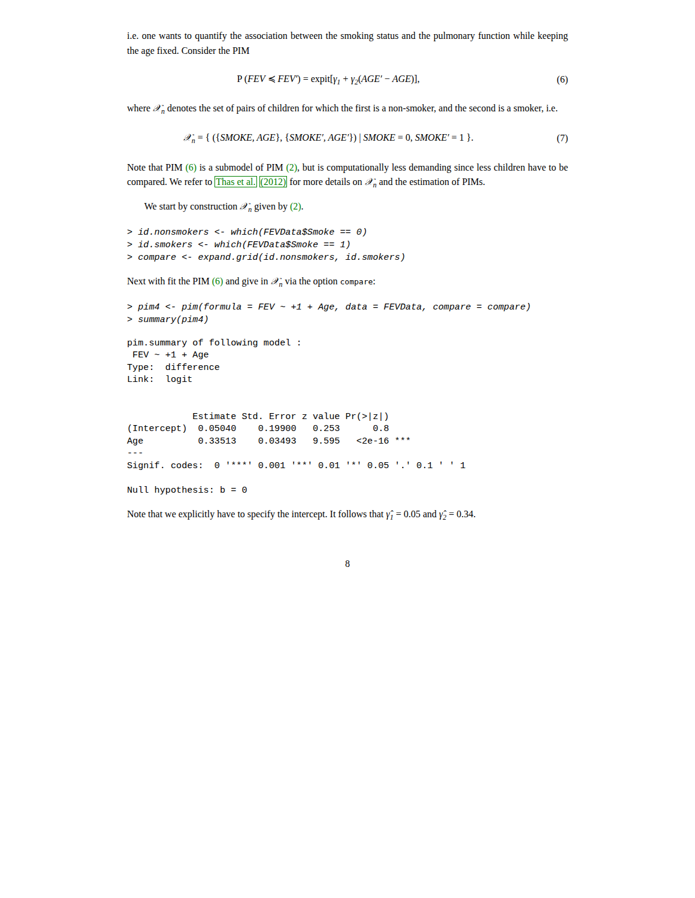i.e. one wants to quantify the association between the smoking status and the pulmonary function while keeping the age fixed. Consider the PIM
P (FEV ≼ FEV′) = expit[γ1 + γ2(AGE′ − AGE)],
(6)
where 𝒳n denotes the set of pairs of children for which the first is a non-smoker, and the second is a smoker, i.e.
𝒳n = { ({SMOKE, AGE}, {SMOKE′, AGE′}) | SMOKE = 0, SMOKE′ = 1 }.
(7)
Note that PIM (6) is a submodel of PIM (2), but is computationally less demanding since less children have to be compared. We refer to Thas et al. (2012) for more details on 𝒳n and the estimation of PIMs.
We start by construction 𝒳n given by (2).
> id.nonsmokers <- which(FEVData$Smoke == 0)
> id.smokers <- which(FEVData$Smoke == 1)
> compare <- expand.grid(id.nonsmokers, id.smokers)
Next with fit the PIM (6) and give in 𝒳n via the option compare:
> pim4 <- pim(formula = FEV ~ +1 + Age, data = FEVData, compare = compare)
> summary(pim4)
pim.summary of following model :
 FEV ~ +1 + Age
Type:  difference
Link:  logit


            Estimate Std. Error z value Pr(>|z|)
(Intercept)  0.05040    0.19900   0.253      0.8
Age          0.33513    0.03493   9.595   <2e-16 ***
---
Signif. codes:  0 '***' 0.001 '**' 0.01 '*' 0.05 '.' 0.1 ' ' 1

Null hypothesis: b = 0
Note that we explicitly have to specify the intercept. It follows that γ̂1 = 0.05 and γ̂2 = 0.34.
8